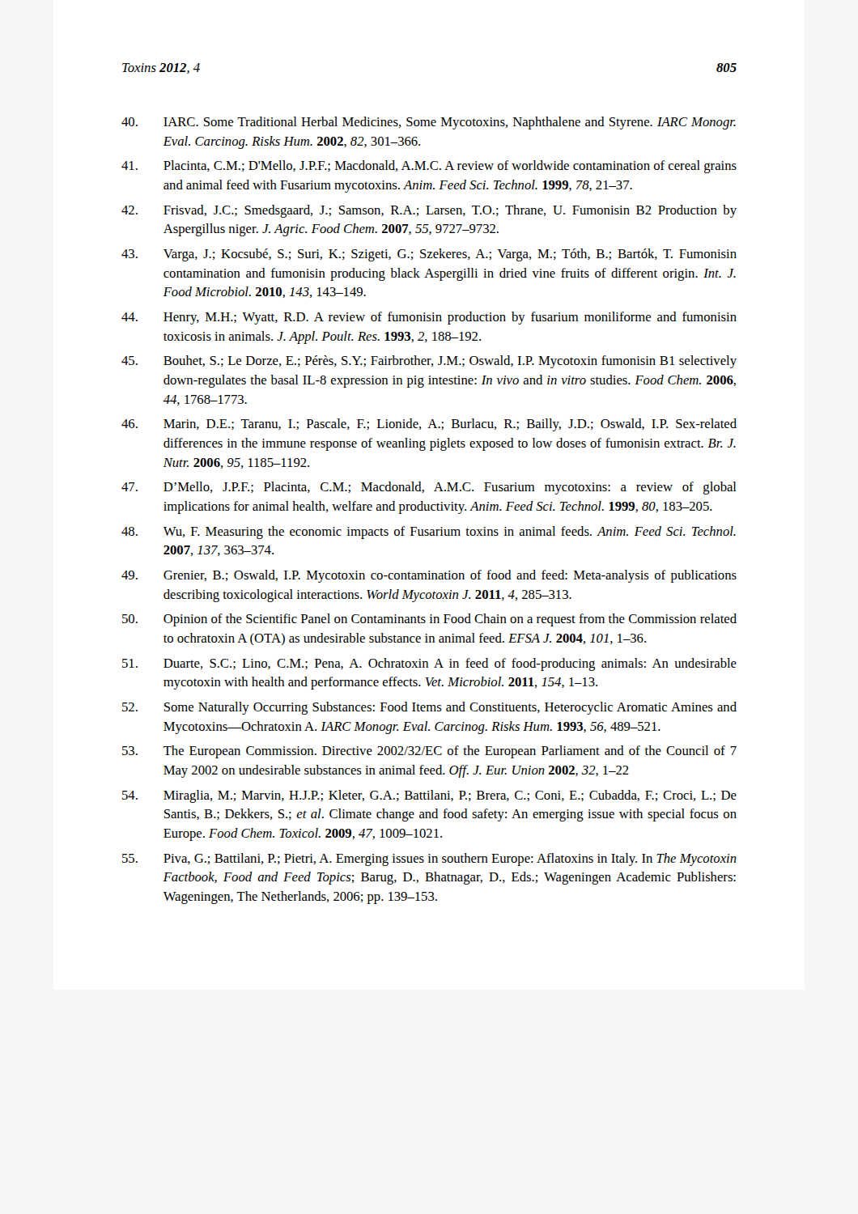Toxins 2012, 4 805
40. IARC. Some Traditional Herbal Medicines, Some Mycotoxins, Naphthalene and Styrene. IARC Monogr. Eval. Carcinog. Risks Hum. 2002, 82, 301–366.
41. Placinta, C.M.; D'Mello, J.P.F.; Macdonald, A.M.C. A review of worldwide contamination of cereal grains and animal feed with Fusarium mycotoxins. Anim. Feed Sci. Technol. 1999, 78, 21–37.
42. Frisvad, J.C.; Smedsgaard, J.; Samson, R.A.; Larsen, T.O.; Thrane, U. Fumonisin B2 Production by Aspergillus niger. J. Agric. Food Chem. 2007, 55, 9727–9732.
43. Varga, J.; Kocsubé, S.; Suri, K.; Szigeti, G.; Szekeres, A.; Varga, M.; Tóth, B.; Bartók, T. Fumonisin contamination and fumonisin producing black Aspergilli in dried vine fruits of different origin. Int. J. Food Microbiol. 2010, 143, 143–149.
44. Henry, M.H.; Wyatt, R.D. A review of fumonisin production by fusarium moniliforme and fumonisin toxicosis in animals. J. Appl. Poult. Res. 1993, 2, 188–192.
45. Bouhet, S.; Le Dorze, E.; Pérès, S.Y.; Fairbrother, J.M.; Oswald, I.P. Mycotoxin fumonisin B1 selectively down-regulates the basal IL-8 expression in pig intestine: In vivo and in vitro studies. Food Chem. 2006, 44, 1768–1773.
46. Marin, D.E.; Taranu, I.; Pascale, F.; Lionide, A.; Burlacu, R.; Bailly, J.D.; Oswald, I.P. Sex-related differences in the immune response of weanling piglets exposed to low doses of fumonisin extract. Br. J. Nutr. 2006, 95, 1185–1192.
47. D’Mello, J.P.F.; Placinta, C.M.; Macdonald, A.M.C. Fusarium mycotoxins: a review of global implications for animal health, welfare and productivity. Anim. Feed Sci. Technol. 1999, 80, 183–205.
48. Wu, F. Measuring the economic impacts of Fusarium toxins in animal feeds. Anim. Feed Sci. Technol. 2007, 137, 363–374.
49. Grenier, B.; Oswald, I.P. Mycotoxin co-contamination of food and feed: Meta-analysis of publications describing toxicological interactions. World Mycotoxin J. 2011, 4, 285–313.
50. Opinion of the Scientific Panel on Contaminants in Food Chain on a request from the Commission related to ochratoxin A (OTA) as undesirable substance in animal feed. EFSA J. 2004, 101, 1–36.
51. Duarte, S.C.; Lino, C.M.; Pena, A. Ochratoxin A in feed of food-producing animals: An undesirable mycotoxin with health and performance effects. Vet. Microbiol. 2011, 154, 1–13.
52. Some Naturally Occurring Substances: Food Items and Constituents, Heterocyclic Aromatic Amines and Mycotoxins—Ochratoxin A. IARC Monogr. Eval. Carcinog. Risks Hum. 1993, 56, 489–521.
53. The European Commission. Directive 2002/32/EC of the European Parliament and of the Council of 7 May 2002 on undesirable substances in animal feed. Off. J. Eur. Union 2002, 32, 1–22
54. Miraglia, M.; Marvin, H.J.P.; Kleter, G.A.; Battilani, P.; Brera, C.; Coni, E.; Cubadda, F.; Croci, L.; De Santis, B.; Dekkers, S.; et al. Climate change and food safety: An emerging issue with special focus on Europe. Food Chem. Toxicol. 2009, 47, 1009–1021.
55. Piva, G.; Battilani, P.; Pietri, A. Emerging issues in southern Europe: Aflatoxins in Italy. In The Mycotoxin Factbook, Food and Feed Topics; Barug, D., Bhatnagar, D., Eds.; Wageningen Academic Publishers: Wageningen, The Netherlands, 2006; pp. 139–153.